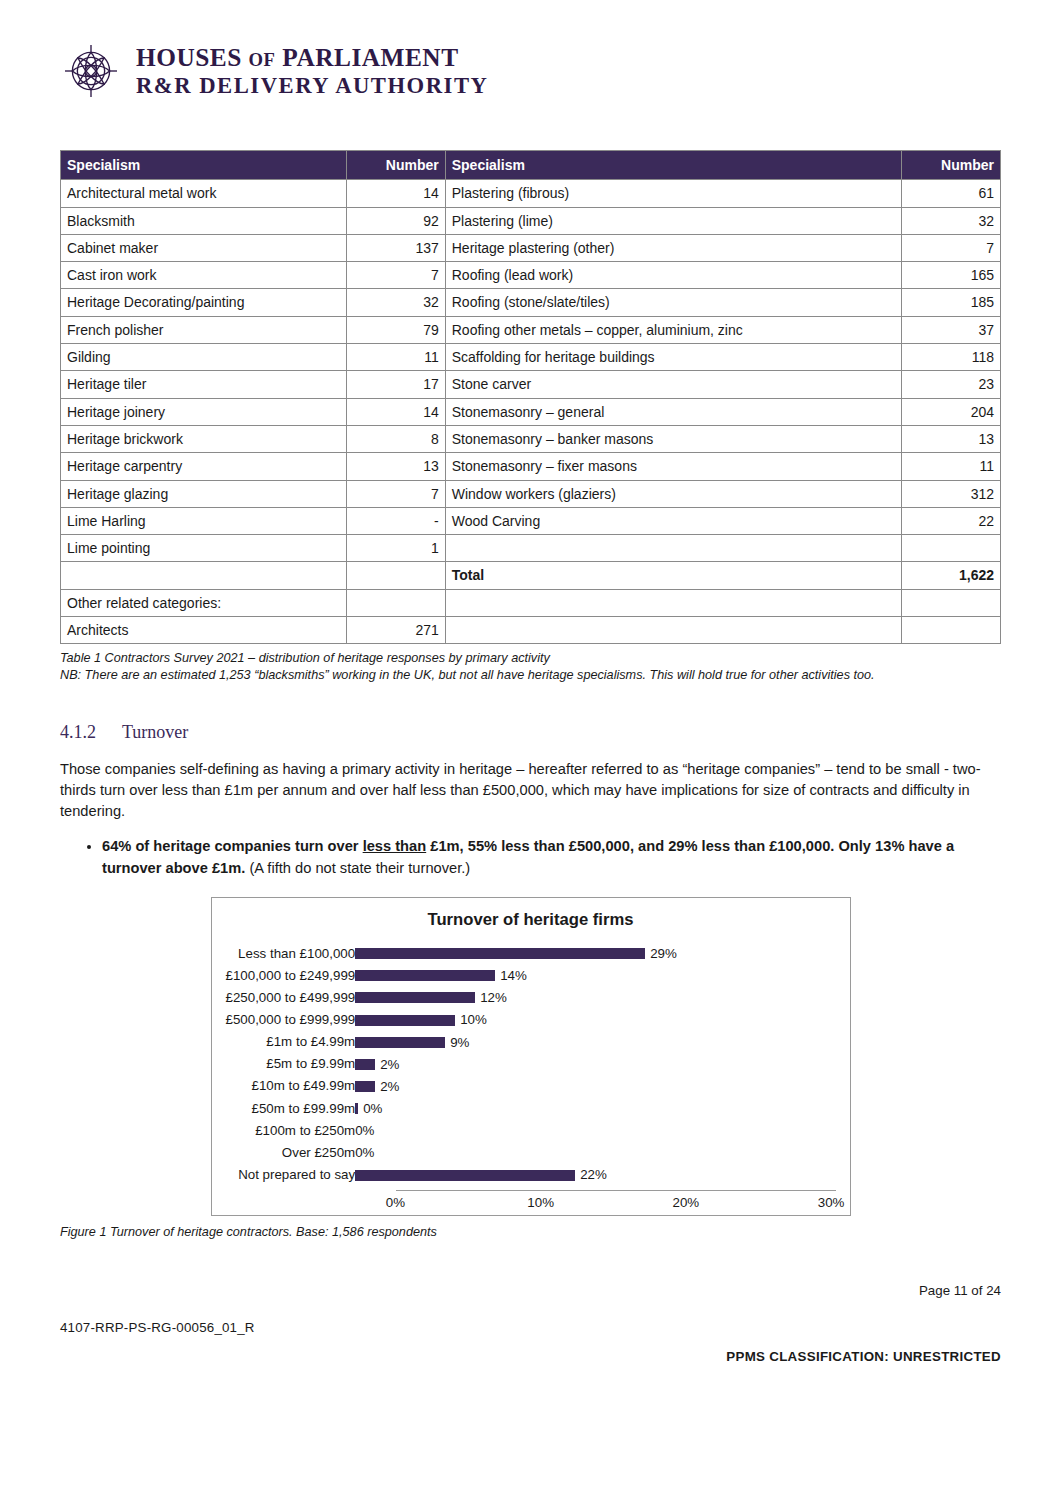HOUSES OF PARLIAMENT
R&R DELIVERY AUTHORITY
| Specialism | Number | Specialism | Number |
| --- | --- | --- | --- |
| Architectural metal work | 14 | Plastering (fibrous) | 61 |
| Blacksmith | 92 | Plastering (lime) | 32 |
| Cabinet maker | 137 | Heritage plastering (other) | 7 |
| Cast iron work | 7 | Roofing (lead work) | 165 |
| Heritage Decorating/painting | 32 | Roofing (stone/slate/tiles) | 185 |
| French polisher | 79 | Roofing other metals – copper, aluminium, zinc | 37 |
| Gilding | 11 | Scaffolding for heritage buildings | 118 |
| Heritage tiler | 17 | Stone carver | 23 |
| Heritage joinery | 14 | Stonemasonry – general | 204 |
| Heritage brickwork | 8 | Stonemasonry – banker masons | 13 |
| Heritage carpentry | 13 | Stonemasonry – fixer masons | 11 |
| Heritage glazing | 7 | Window workers (glaziers) | 312 |
| Lime Harling | - | Wood Carving | 22 |
| Lime pointing | 1 | | |
| | | Total | 1,622 |
| Other related categories: | | | |
| Architects | 271 | | |
Table 1 Contractors Survey 2021 – distribution of heritage responses by primary activity
NB: There are an estimated 1,253 “blacksmiths” working in the UK, but not all have heritage specialisms. This will hold true for other activities too.
4.1.2 Turnover
Those companies self-defining as having a primary activity in heritage – hereafter referred to as “heritage companies” – tend to be small - two-thirds turn over less than £1m per annum and over half less than £500,000, which may have implications for size of contracts and difficulty in tendering.
64% of heritage companies turn over less than £1m, 55% less than £500,000, and 29% less than £100,000. Only 13% have a turnover above £1m. (A fifth do not state their turnover.)
Turnover of heritage firms
| Less than £100,000 | 29% |
| £100,000 to £249,999 | 14% |
| £250,000 to £499,999 | 12% |
| £500,000 to £999,999 | 10% |
| £1m to £4.99m | 9% |
| £5m to £9.99m | 2% |
| £10m to £49.99m | 2% |
| £50m to £99.99m | 0% |
| £100m to £250m | 0% |
| Over £250m | 0% |
| Not prepared to say | 22% |
0% 10% 20% 30%
Figure 1 Turnover of heritage contractors. Base: 1,586 respondents
Page 11 of 24
4107-RRP-PS-RG-00056_01_R
PPMS CLASSIFICATION: UNRESTRICTED